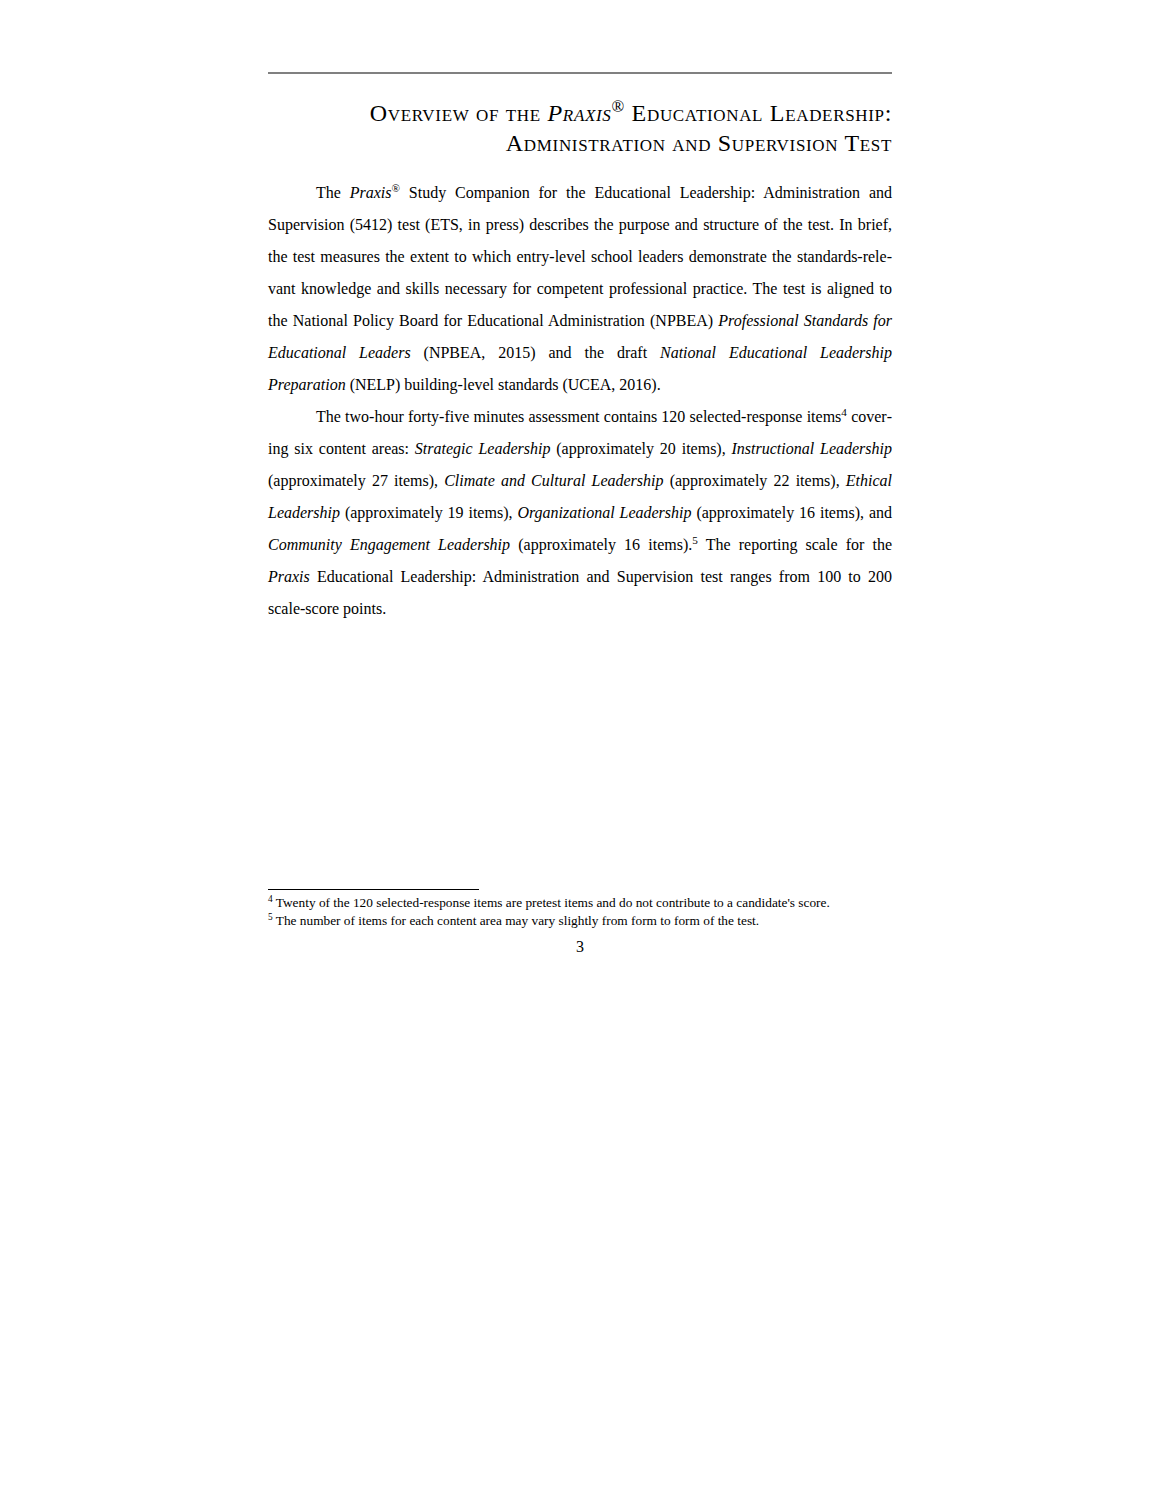Overview of the Praxis® Educational Leadership:
Administration and Supervision Test
The Praxis® Study Companion for the Educational Leadership: Administration and Supervision (5412) test (ETS, in press) describes the purpose and structure of the test. In brief, the test measures the extent to which entry-level school leaders demonstrate the standards-relevant knowledge and skills necessary for competent professional practice. The test is aligned to the National Policy Board for Educational Administration (NPBEA) Professional Standards for Educational Leaders (NPBEA, 2015) and the draft National Educational Leadership Preparation (NELP) building-level standards (UCEA, 2016).
The two-hour forty-five minutes assessment contains 120 selected-response items4 covering six content areas: Strategic Leadership (approximately 20 items), Instructional Leadership (approximately 27 items), Climate and Cultural Leadership (approximately 22 items), Ethical Leadership (approximately 19 items), Organizational Leadership (approximately 16 items), and Community Engagement Leadership (approximately 16 items).5 The reporting scale for the Praxis Educational Leadership: Administration and Supervision test ranges from 100 to 200 scale-score points.
4 Twenty of the 120 selected-response items are pretest items and do not contribute to a candidate's score.
5 The number of items for each content area may vary slightly from form to form of the test.
3